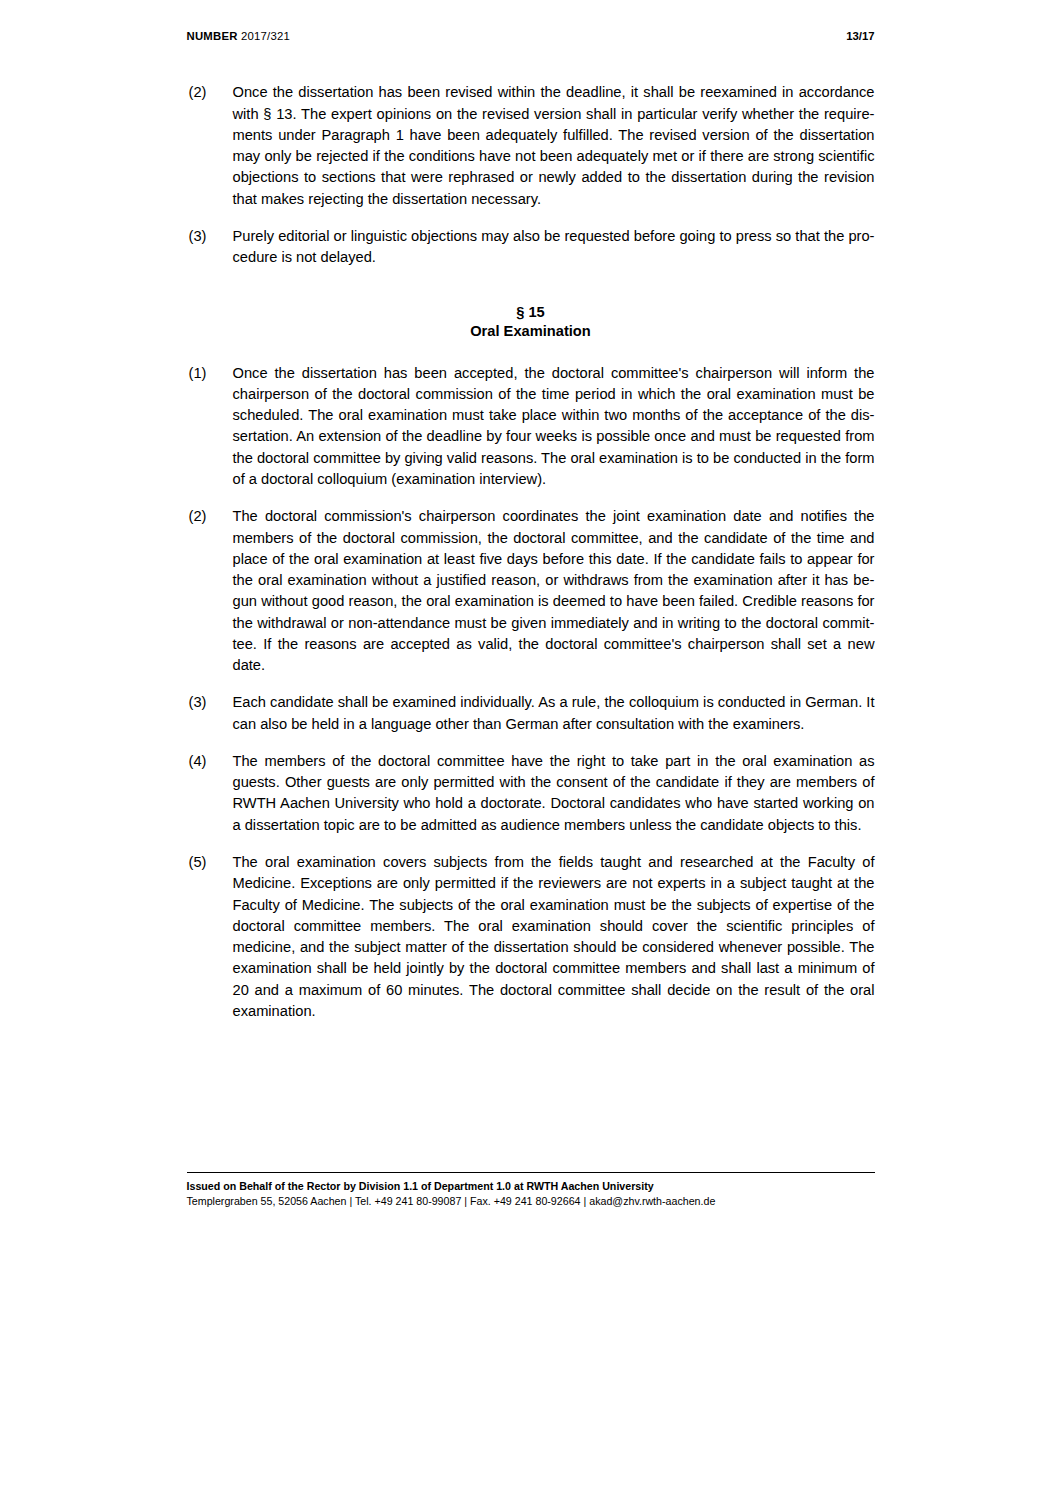NUMBER 2017/321
13/17
(2)
Once the dissertation has been revised within the deadline, it shall be reexamined in accordance with § 13. The expert opinions on the revised version shall in particular verify whether the requirements under Paragraph 1 have been adequately fulfilled. The revised version of the dissertation may only be rejected if the conditions have not been adequately met or if there are strong scientific objections to sections that were rephrased or newly added to the dissertation during the revision that makes rejecting the dissertation necessary.
(3)
Purely editorial or linguistic objections may also be requested before going to press so that the procedure is not delayed.
§ 15 Oral Examination
(1)
Once the dissertation has been accepted, the doctoral committee's chairperson will inform the chairperson of the doctoral commission of the time period in which the oral examination must be scheduled. The oral examination must take place within two months of the acceptance of the dissertation. An extension of the deadline by four weeks is possible once and must be requested from the doctoral committee by giving valid reasons. The oral examination is to be conducted in the form of a doctoral colloquium (examination interview).
(2)
The doctoral commission's chairperson coordinates the joint examination date and notifies the members of the doctoral commission, the doctoral committee, and the candidate of the time and place of the oral examination at least five days before this date. If the candidate fails to appear for the oral examination without a justified reason, or withdraws from the examination after it has begun without good reason, the oral examination is deemed to have been failed. Credible reasons for the withdrawal or non-attendance must be given immediately and in writing to the doctoral committee. If the reasons are accepted as valid, the doctoral committee's chairperson shall set a new date.
(3)
Each candidate shall be examined individually. As a rule, the colloquium is conducted in German. It can also be held in a language other than German after consultation with the examiners.
(4)
The members of the doctoral committee have the right to take part in the oral examination as guests. Other guests are only permitted with the consent of the candidate if they are members of RWTH Aachen University who hold a doctorate. Doctoral candidates who have started working on a dissertation topic are to be admitted as audience members unless the candidate objects to this.
(5)
The oral examination covers subjects from the fields taught and researched at the Faculty of Medicine. Exceptions are only permitted if the reviewers are not experts in a subject taught at the Faculty of Medicine. The subjects of the oral examination must be the subjects of expertise of the doctoral committee members. The oral examination should cover the scientific principles of medicine, and the subject matter of the dissertation should be considered whenever possible. The examination shall be held jointly by the doctoral committee members and shall last a minimum of 20 and a maximum of 60 minutes. The doctoral committee shall decide on the result of the oral examination.
Issued on Behalf of the Rector by Division 1.1 of Department 1.0 at RWTH Aachen University
Templergraben 55, 52056 Aachen | Tel. +49 241 80-99087 | Fax. +49 241 80-92664 | akad@zhv.rwth-aachen.de